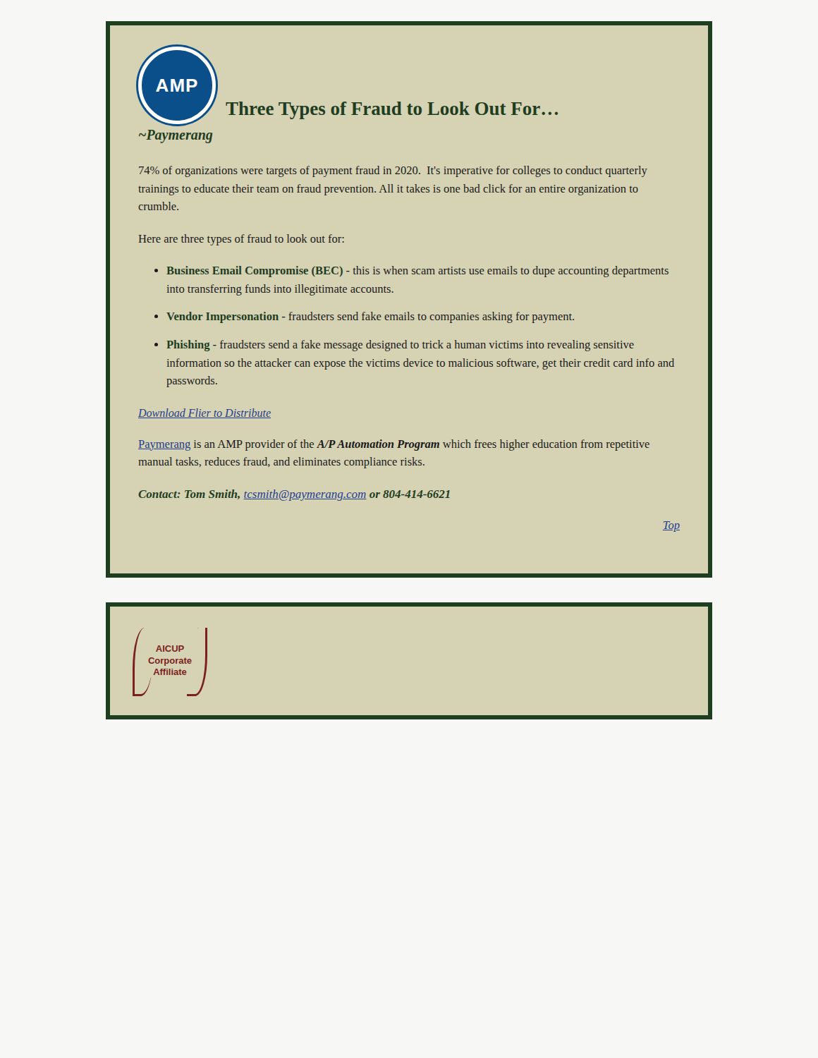AMP
Three Types of Fraud to Look Out For…
~Paymerang
74% of organizations were targets of payment fraud in 2020. It's imperative for colleges to conduct quarterly trainings to educate their team on fraud prevention. All it takes is one bad click for an entire organization to crumble.
Here are three types of fraud to look out for:
Business Email Compromise (BEC) - this is when scam artists use emails to dupe accounting departments into transferring funds into illegitimate accounts.
Vendor Impersonation - fraudsters send fake emails to companies asking for payment.
Phishing - fraudsters send a fake message designed to trick a human victims into revealing sensitive information so the attacker can expose the victims device to malicious software, get their credit card info and passwords.
Download Flier to Distribute
Paymerang is an AMP provider of the A/P Automation Program which frees higher education from repetitive manual tasks, reduces fraud, and eliminates compliance risks.
Contact: Tom Smith, tcsmith@paymerang.com or 804-414-6621
Top
AICUP
Corporate
Affiliate